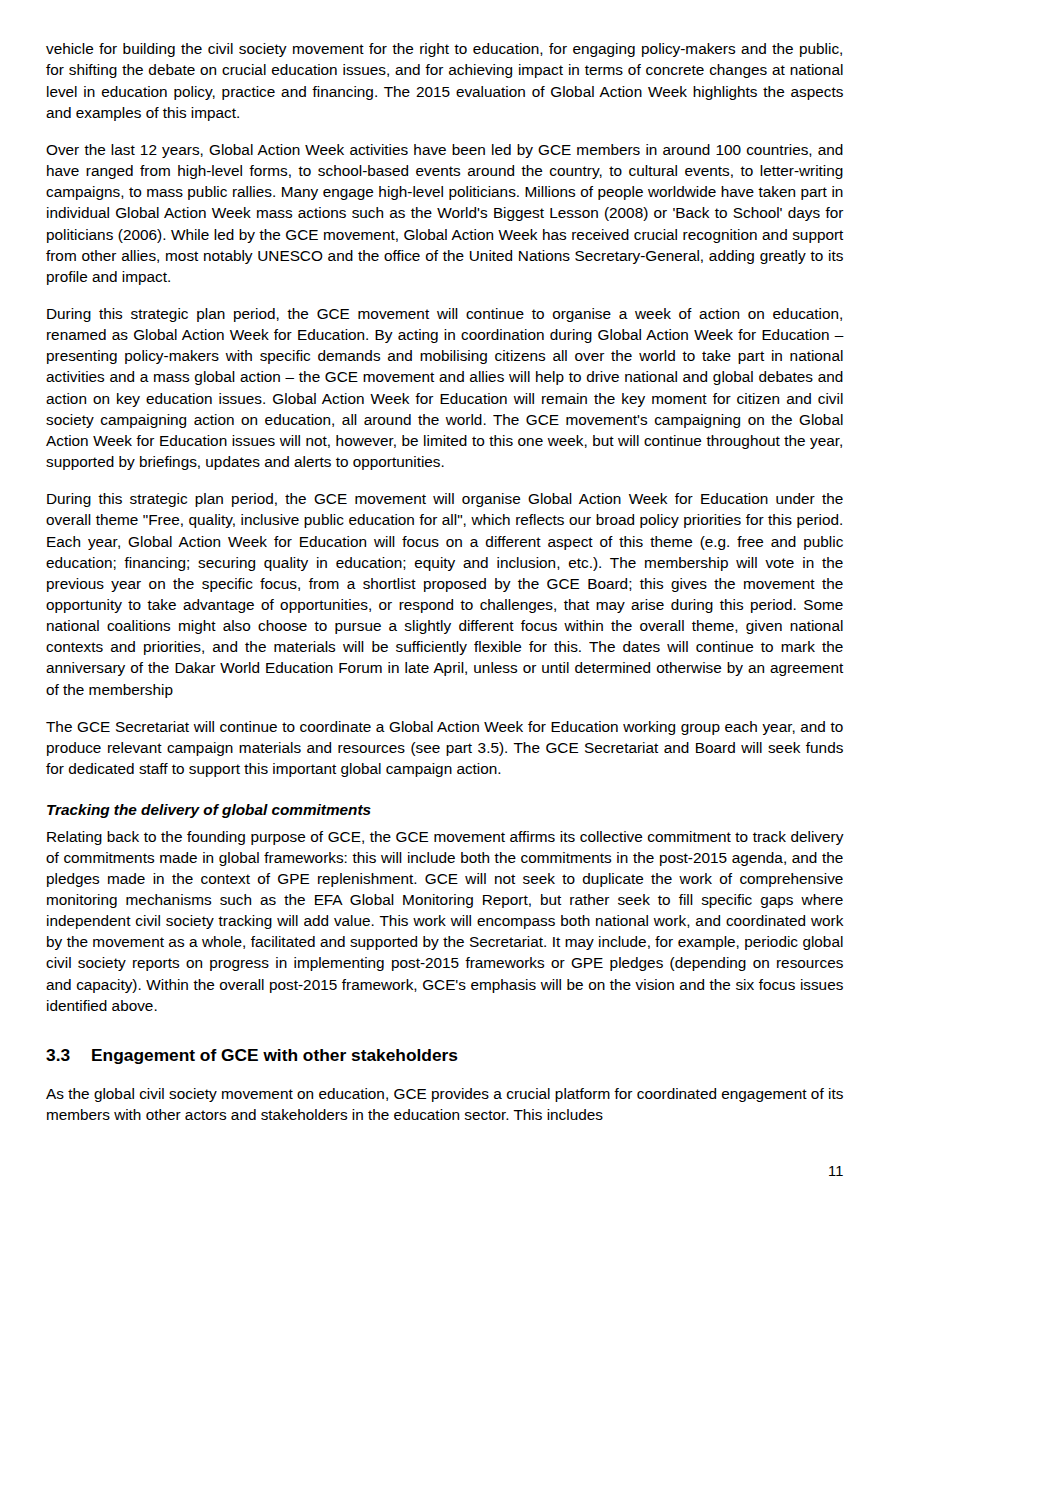vehicle for building the civil society movement for the right to education, for engaging policy-makers and the public, for shifting the debate on crucial education issues, and for achieving impact in terms of concrete changes at national level in education policy, practice and financing. The 2015 evaluation of Global Action Week highlights the aspects and examples of this impact.
Over the last 12 years, Global Action Week activities have been led by GCE members in around 100 countries, and have ranged from high-level forms, to school-based events around the country, to cultural events, to letter-writing campaigns, to mass public rallies. Many engage high-level politicians. Millions of people worldwide have taken part in individual Global Action Week mass actions such as the World's Biggest Lesson (2008) or 'Back to School' days for politicians (2006). While led by the GCE movement, Global Action Week has received crucial recognition and support from other allies, most notably UNESCO and the office of the United Nations Secretary-General, adding greatly to its profile and impact.
During this strategic plan period, the GCE movement will continue to organise a week of action on education, renamed as Global Action Week for Education. By acting in coordination during Global Action Week for Education – presenting policy-makers with specific demands and mobilising citizens all over the world to take part in national activities and a mass global action – the GCE movement and allies will help to drive national and global debates and action on key education issues. Global Action Week for Education will remain the key moment for citizen and civil society campaigning action on education, all around the world. The GCE movement's campaigning on the Global Action Week for Education issues will not, however, be limited to this one week, but will continue throughout the year, supported by briefings, updates and alerts to opportunities.
During this strategic plan period, the GCE movement will organise Global Action Week for Education under the overall theme "Free, quality, inclusive public education for all", which reflects our broad policy priorities for this period. Each year, Global Action Week for Education will focus on a different aspect of this theme (e.g. free and public education; financing; securing quality in education; equity and inclusion, etc.). The membership will vote in the previous year on the specific focus, from a shortlist proposed by the GCE Board; this gives the movement the opportunity to take advantage of opportunities, or respond to challenges, that may arise during this period. Some national coalitions might also choose to pursue a slightly different focus within the overall theme, given national contexts and priorities, and the materials will be sufficiently flexible for this. The dates will continue to mark the anniversary of the Dakar World Education Forum in late April, unless or until determined otherwise by an agreement of the membership
The GCE Secretariat will continue to coordinate a Global Action Week for Education working group each year, and to produce relevant campaign materials and resources (see part 3.5). The GCE Secretariat and Board will seek funds for dedicated staff to support this important global campaign action.
Tracking the delivery of global commitments
Relating back to the founding purpose of GCE, the GCE movement affirms its collective commitment to track delivery of commitments made in global frameworks: this will include both the commitments in the post-2015 agenda, and the pledges made in the context of GPE replenishment. GCE will not seek to duplicate the work of comprehensive monitoring mechanisms such as the EFA Global Monitoring Report, but rather seek to fill specific gaps where independent civil society tracking will add value. This work will encompass both national work, and coordinated work by the movement as a whole, facilitated and supported by the Secretariat. It may include, for example, periodic global civil society reports on progress in implementing post-2015 frameworks or GPE pledges (depending on resources and capacity). Within the overall post-2015 framework, GCE's emphasis will be on the vision and the six focus issues identified above.
3.3 Engagement of GCE with other stakeholders
As the global civil society movement on education, GCE provides a crucial platform for coordinated engagement of its members with other actors and stakeholders in the education sector. This includes
11